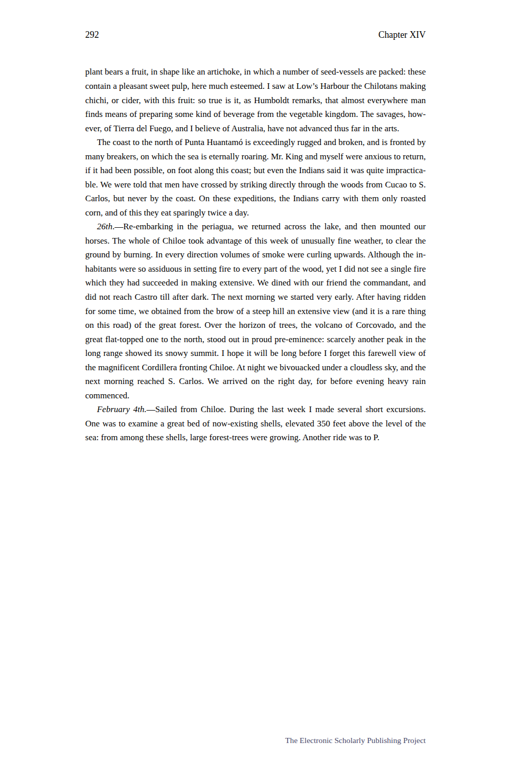292 Chapter XIV
plant bears a fruit, in shape like an artichoke, in which a number of seed-vessels are packed: these contain a pleasant sweet pulp, here much esteemed. I saw at Low’s Harbour the Chilotans making chichi, or cider, with this fruit: so true is it, as Humboldt remarks, that almost everywhere man finds means of preparing some kind of beverage from the vegetable kingdom. The savages, however, of Tierra del Fuego, and I believe of Australia, have not advanced thus far in the arts.
The coast to the north of Punta Huantamó is exceedingly rugged and broken, and is fronted by many breakers, on which the sea is eternally roaring. Mr. King and myself were anxious to return, if it had been possible, on foot along this coast; but even the Indians said it was quite impracticable. We were told that men have crossed by striking directly through the woods from Cucao to S. Carlos, but never by the coast. On these expeditions, the Indians carry with them only roasted corn, and of this they eat sparingly twice a day.
26th.—Re-embarking in the periagua, we returned across the lake, and then mounted our horses. The whole of Chiloe took advantage of this week of unusually fine weather, to clear the ground by burning. In every direction volumes of smoke were curling upwards. Although the inhabitants were so assiduous in setting fire to every part of the wood, yet I did not see a single fire which they had succeeded in making extensive. We dined with our friend the commandant, and did not reach Castro till after dark. The next morning we started very early. After having ridden for some time, we obtained from the brow of a steep hill an extensive view (and it is a rare thing on this road) of the great forest. Over the horizon of trees, the volcano of Corcovado, and the great flat-topped one to the north, stood out in proud pre-eminence: scarcely another peak in the long range showed its snowy summit. I hope it will be long before I forget this farewell view of the magnificent Cordillera fronting Chiloe. At night we bivouacked under a cloudless sky, and the next morning reached S. Carlos. We arrived on the right day, for before evening heavy rain commenced.
February 4th.—Sailed from Chiloe. During the last week I made several short excursions. One was to examine a great bed of now-existing shells, elevated 350 feet above the level of the sea: from among these shells, large forest-trees were growing. Another ride was to P.
The Electronic Scholarly Publishing Project